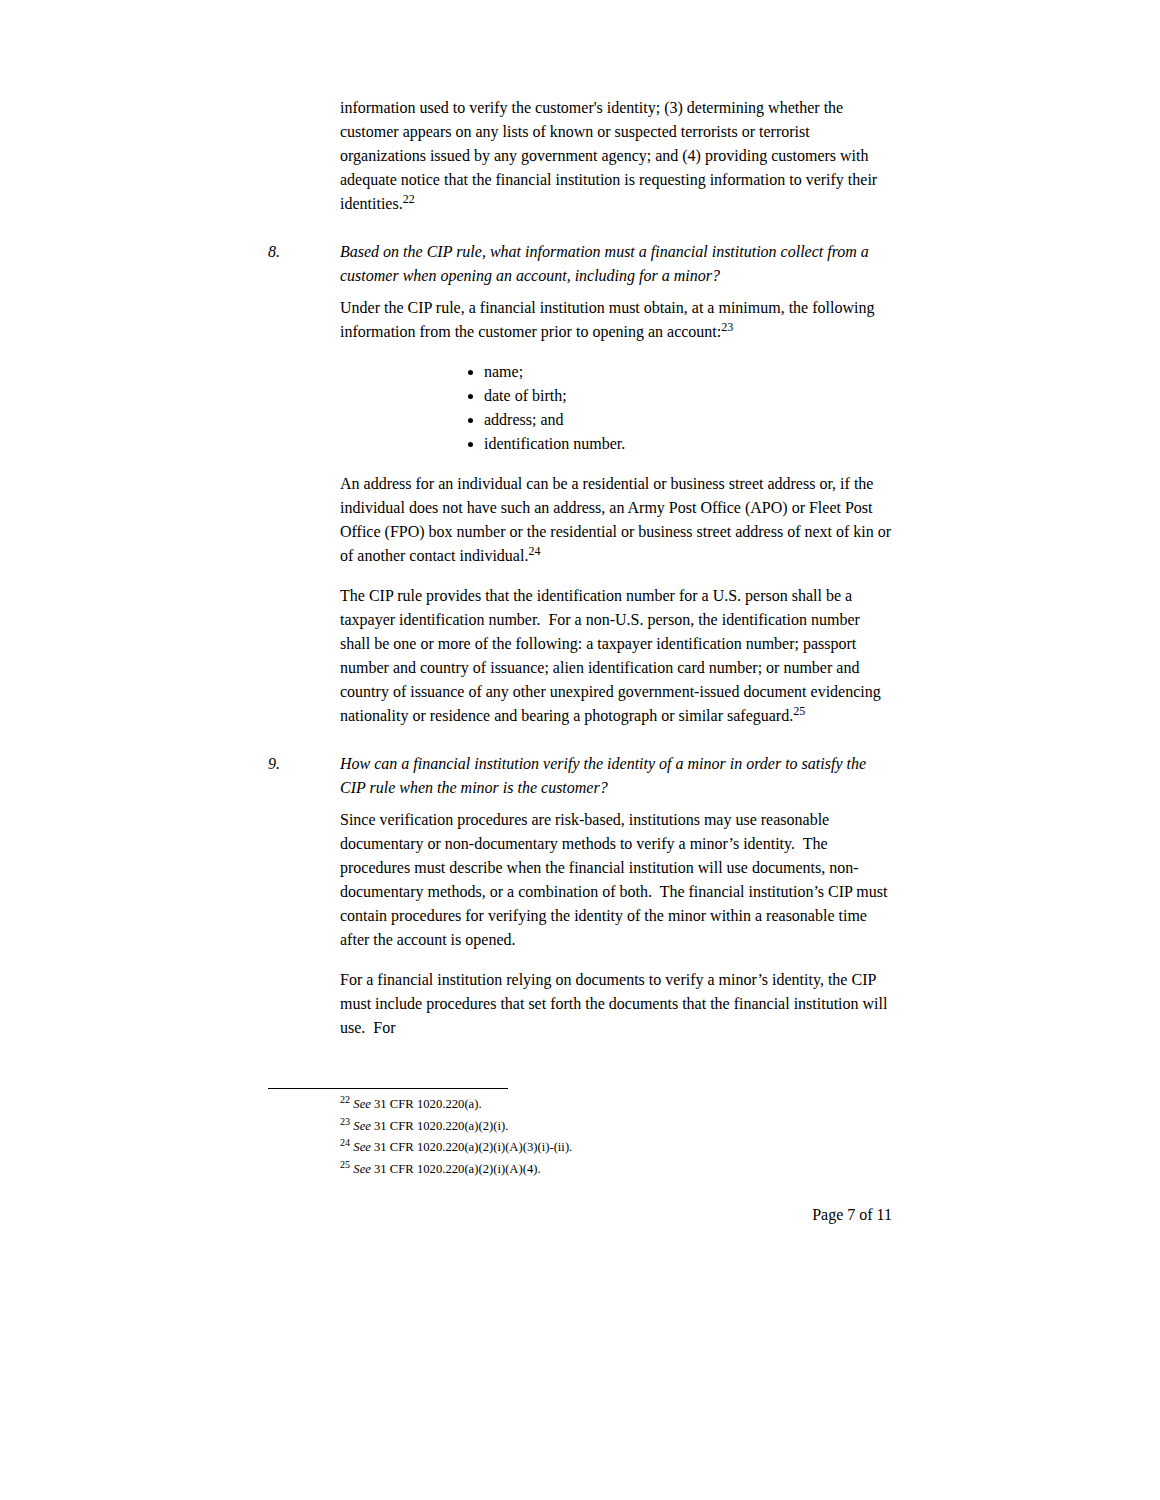information used to verify the customer's identity; (3) determining whether the customer appears on any lists of known or suspected terrorists or terrorist organizations issued by any government agency; and (4) providing customers with adequate notice that the financial institution is requesting information to verify their identities.22
8.
Based on the CIP rule, what information must a financial institution collect from a customer when opening an account, including for a minor?
Under the CIP rule, a financial institution must obtain, at a minimum, the following information from the customer prior to opening an account:23
name;
date of birth;
address; and
identification number.
An address for an individual can be a residential or business street address or, if the individual does not have such an address, an Army Post Office (APO) or Fleet Post Office (FPO) box number or the residential or business street address of next of kin or of another contact individual.24
The CIP rule provides that the identification number for a U.S. person shall be a taxpayer identification number. For a non-U.S. person, the identification number shall be one or more of the following: a taxpayer identification number; passport number and country of issuance; alien identification card number; or number and country of issuance of any other unexpired government-issued document evidencing nationality or residence and bearing a photograph or similar safeguard.25
9.
How can a financial institution verify the identity of a minor in order to satisfy the CIP rule when the minor is the customer?
Since verification procedures are risk-based, institutions may use reasonable documentary or non-documentary methods to verify a minor’s identity. The procedures must describe when the financial institution will use documents, non-documentary methods, or a combination of both. The financial institution’s CIP must contain procedures for verifying the identity of the minor within a reasonable time after the account is opened.
For a financial institution relying on documents to verify a minor’s identity, the CIP must include procedures that set forth the documents that the financial institution will use. For
22 See 31 CFR 1020.220(a).
23 See 31 CFR 1020.220(a)(2)(i).
24 See 31 CFR 1020.220(a)(2)(i)(A)(3)(i)-(ii).
25 See 31 CFR 1020.220(a)(2)(i)(A)(4).
Page 7 of 11